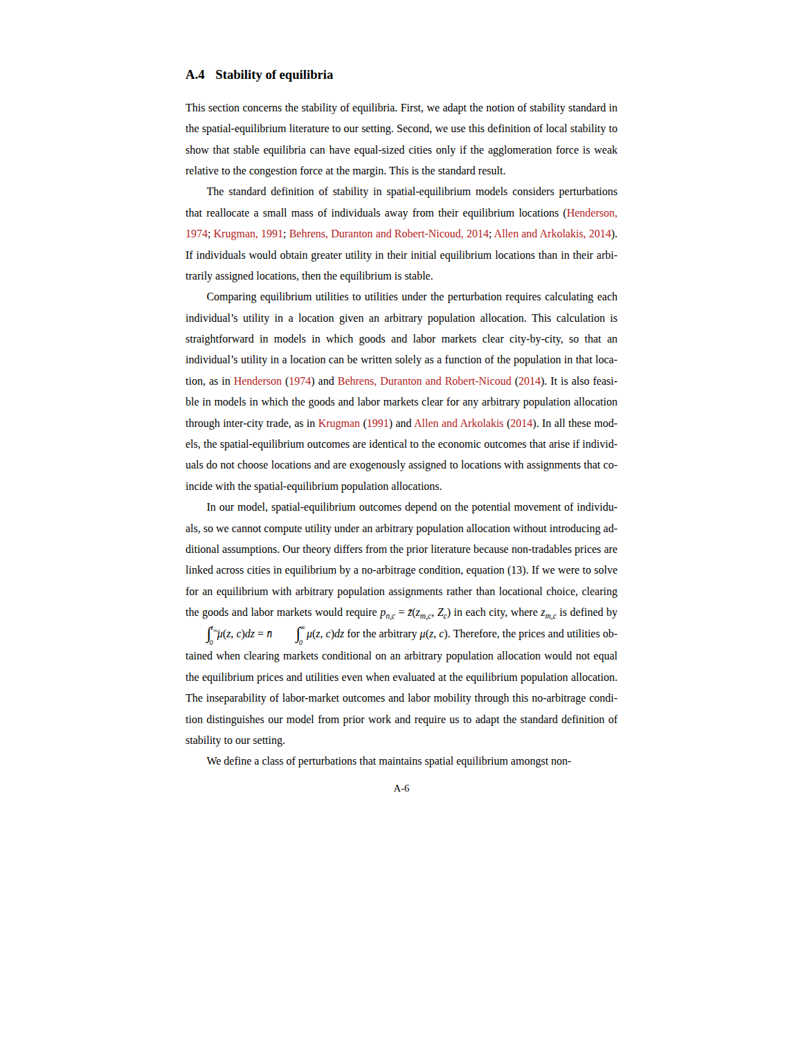A.4 Stability of equilibria
This section concerns the stability of equilibria. First, we adapt the notion of stability standard in the spatial-equilibrium literature to our setting. Second, we use this definition of local stability to show that stable equilibria can have equal-sized cities only if the agglomeration force is weak relative to the congestion force at the margin. This is the standard result.
The standard definition of stability in spatial-equilibrium models considers perturbations that reallocate a small mass of individuals away from their equilibrium locations (Henderson, 1974; Krugman, 1991; Behrens, Duranton and Robert-Nicoud, 2014; Allen and Arkolakis, 2014). If individuals would obtain greater utility in their initial equilibrium locations than in their arbitrarily assigned locations, then the equilibrium is stable.
Comparing equilibrium utilities to utilities under the perturbation requires calculating each individual’s utility in a location given an arbitrary population allocation. This calculation is straightforward in models in which goods and labor markets clear city-by-city, so that an individual’s utility in a location can be written solely as a function of the population in that location, as in Henderson (1974) and Behrens, Duranton and Robert-Nicoud (2014). It is also feasible in models in which the goods and labor markets clear for any arbitrary population allocation through inter-city trade, as in Krugman (1991) and Allen and Arkolakis (2014). In all these models, the spatial-equilibrium outcomes are identical to the economic outcomes that arise if individuals do not choose locations and are exogenously assigned to locations with assignments that coincide with the spatial-equilibrium population allocations.
In our model, spatial-equilibrium outcomes depend on the potential movement of individuals, so we cannot compute utility under an arbitrary population allocation without introducing additional assumptions. Our theory differs from the prior literature because non-tradables prices are linked across cities in equilibrium by a no-arbitrage condition, equation (13). If we were to solve for an equilibrium with arbitrary population assignments rather than locational choice, clearing the goods and labor markets would require pn,c = z̃(zm,c, Zc) in each city, where zm,c is defined by ∫zm,c 0 μ(z, c)dz = n̄ ∫∞0 μ(z, c)dz for the arbitrary μ(z, c). Therefore, the prices and utilities obtained when clearing markets conditional on an arbitrary population allocation would not equal the equilibrium prices and utilities even when evaluated at the equilibrium population allocation. The inseparability of labor-market outcomes and labor mobility through this no-arbitrage condition distinguishes our model from prior work and require us to adapt the standard definition of stability to our setting.
We define a class of perturbations that maintains spatial equilibrium amongst non-
A-6